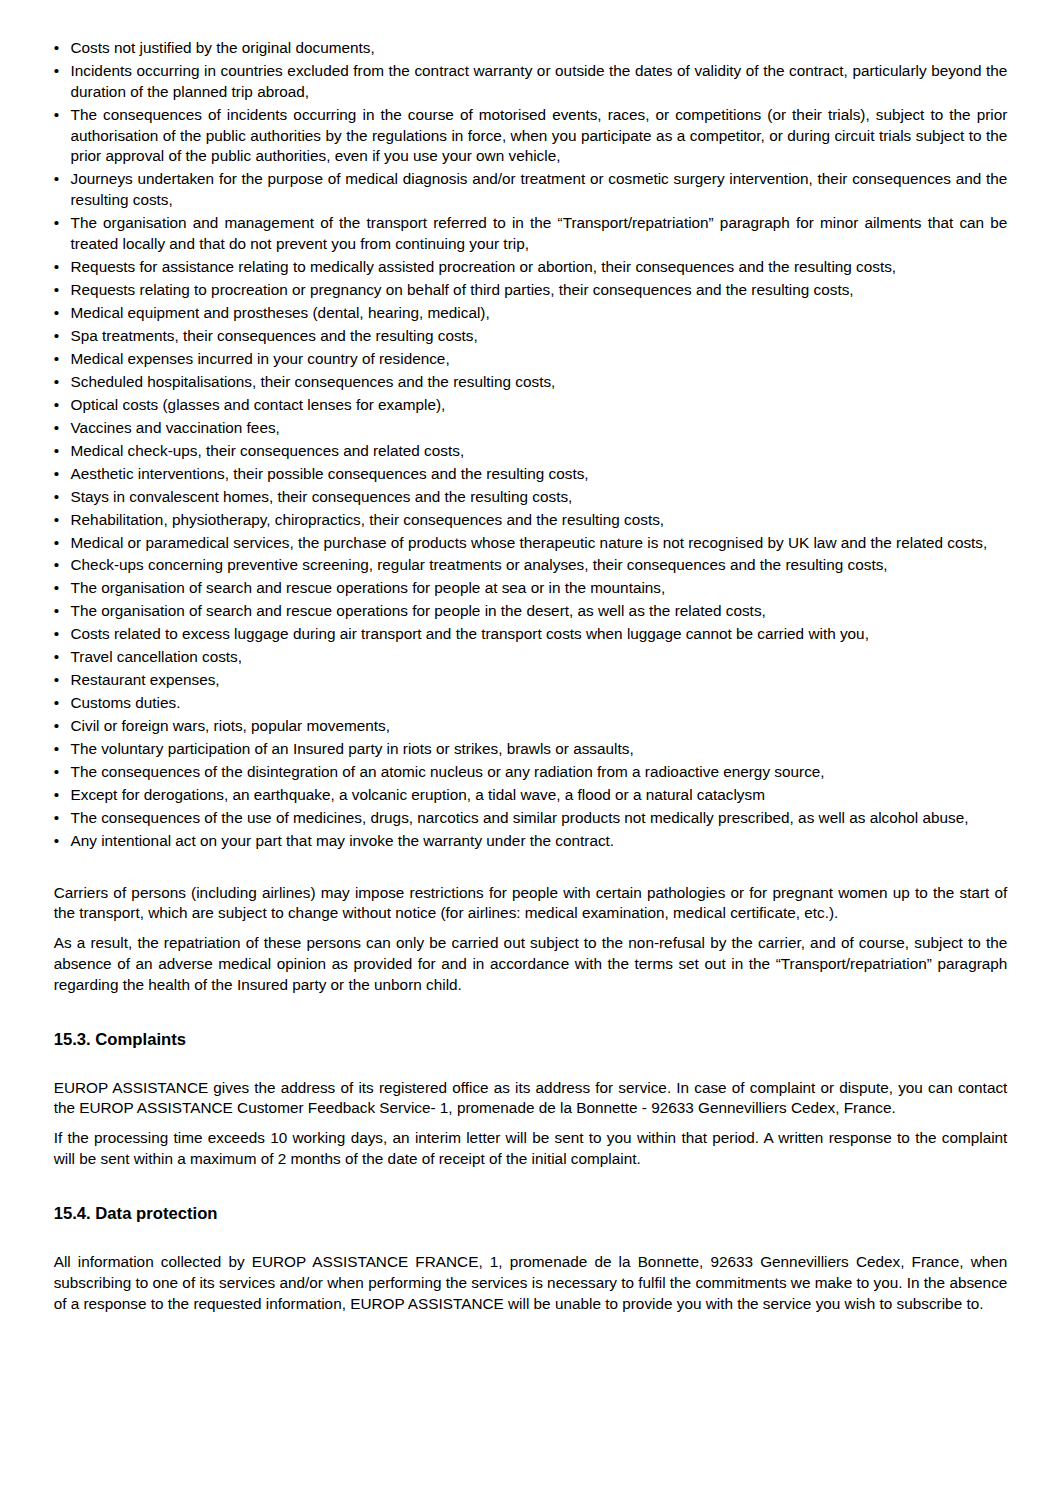Costs not justified by the original documents,
Incidents occurring in countries excluded from the contract warranty or outside the dates of validity of the contract, particularly beyond the duration of the planned trip abroad,
The consequences of incidents occurring in the course of motorised events, races, or competitions (or their trials), subject to the prior authorisation of the public authorities by the regulations in force, when you participate as a competitor, or during circuit trials subject to the prior approval of the public authorities, even if you use your own vehicle,
Journeys undertaken for the purpose of medical diagnosis and/or treatment or cosmetic surgery intervention, their consequences and the resulting costs,
The organisation and management of the transport referred to in the “Transport/repatriation” paragraph for minor ailments that can be treated locally and that do not prevent you from continuing your trip,
Requests for assistance relating to medically assisted procreation or abortion, their consequences and the resulting costs,
Requests relating to procreation or pregnancy on behalf of third parties, their consequences and the resulting costs,
Medical equipment and prostheses (dental, hearing, medical),
Spa treatments, their consequences and the resulting costs,
Medical expenses incurred in your country of residence,
Scheduled hospitalisations, their consequences and the resulting costs,
Optical costs (glasses and contact lenses for example),
Vaccines and vaccination fees,
Medical check-ups, their consequences and related costs,
Aesthetic interventions, their possible consequences and the resulting costs,
Stays in convalescent homes, their consequences and the resulting costs,
Rehabilitation, physiotherapy, chiropractics, their consequences and the resulting costs,
Medical or paramedical services, the purchase of products whose therapeutic nature is not recognised by UK law and the related costs,
Check-ups concerning preventive screening, regular treatments or analyses, their consequences and the resulting costs,
The organisation of search and rescue operations for people at sea or in the mountains,
The organisation of search and rescue operations for people in the desert, as well as the related costs,
Costs related to excess luggage during air transport and the transport costs when luggage cannot be carried with you,
Travel cancellation costs,
Restaurant expenses,
Customs duties.
Civil or foreign wars, riots, popular movements,
The voluntary participation of an Insured party in riots or strikes, brawls or assaults,
The consequences of the disintegration of an atomic nucleus or any radiation from a radioactive energy source,
Except for derogations, an earthquake, a volcanic eruption, a tidal wave, a flood or a natural cataclysm
The consequences of the use of medicines, drugs, narcotics and similar products not medically prescribed, as well as alcohol abuse,
Any intentional act on your part that may invoke the warranty under the contract.
Carriers of persons (including airlines) may impose restrictions for people with certain pathologies or for pregnant women up to the start of the transport, which are subject to change without notice (for airlines: medical examination, medical certificate, etc.).
As a result, the repatriation of these persons can only be carried out subject to the non-refusal by the carrier, and of course, subject to the absence of an adverse medical opinion as provided for and in accordance with the terms set out in the “Transport/repatriation” paragraph regarding the health of the Insured party or the unborn child.
15.3. Complaints
EUROP ASSISTANCE gives the address of its registered office as its address for service. In case of complaint or dispute, you can contact the EUROP ASSISTANCE Customer Feedback Service- 1, promenade de la Bonnette - 92633 Gennevilliers Cedex, France.
If the processing time exceeds 10 working days, an interim letter will be sent to you within that period. A written response to the complaint will be sent within a maximum of 2 months of the date of receipt of the initial complaint.
15.4. Data protection
All information collected by EUROP ASSISTANCE FRANCE, 1, promenade de la Bonnette, 92633 Gennevilliers Cedex, France, when subscribing to one of its services and/or when performing the services is necessary to fulfil the commitments we make to you. In the absence of a response to the requested information, EUROP ASSISTANCE will be unable to provide you with the service you wish to subscribe to.